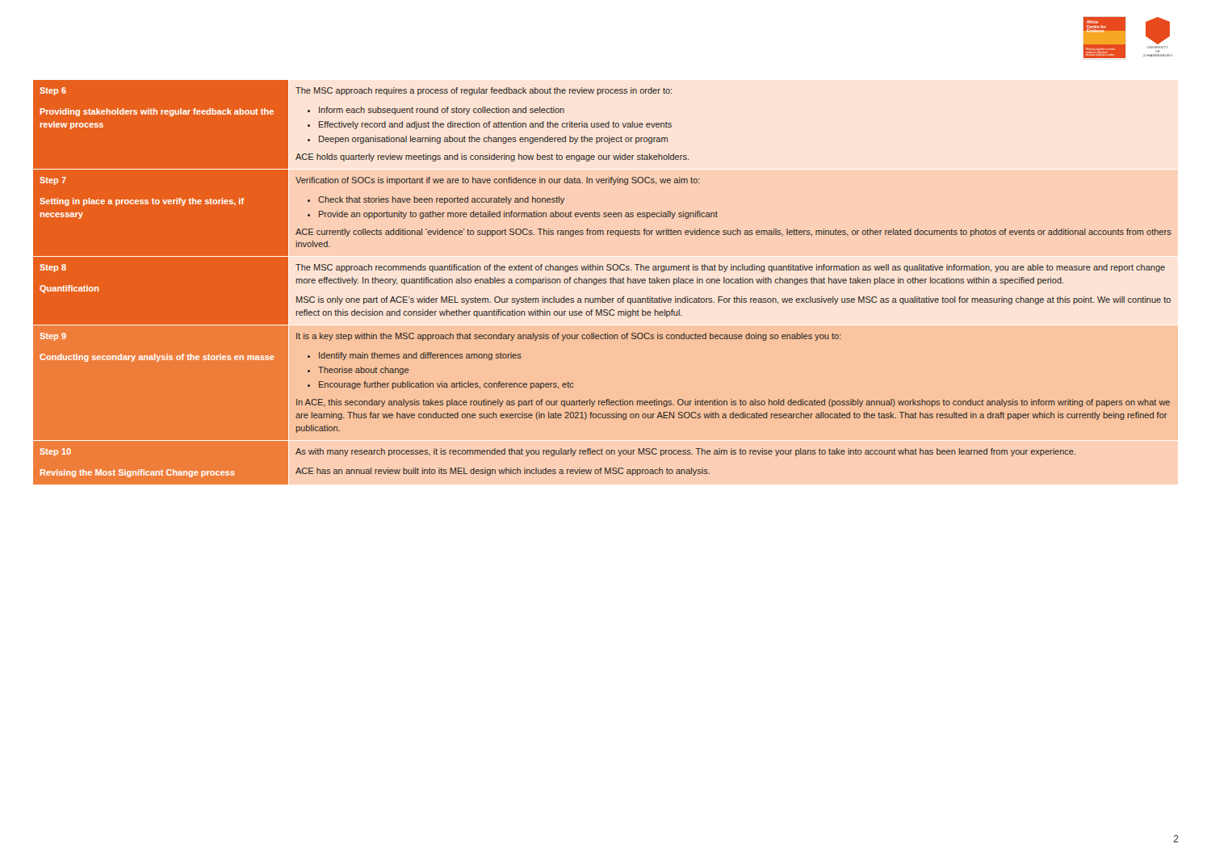Africa
Centre for
Evidence
Working together to make
evidence-informed
decision-making a reality
UNIVERSITY
OF
JOHANNESBURG
| Step 6 Providing stakeholders with regular feedback about the review process | The MSC approach requires a process of regular feedback about the review process in order to: Inform each subsequent round of story collection and selection Effectively record and adjust the direction of attention and the criteria used to value events Deepen organisational learning about the changes engendered by the project or program ACE holds quarterly review meetings and is considering how best to engage our wider stakeholders. |
| Step 7 Setting in place a process to verify the stories, if necessary | Verification of SOCs is important if we are to have confidence in our data. In verifying SOCs, we aim to: Check that stories have been reported accurately and honestly Provide an opportunity to gather more detailed information about events seen as especially significant ACE currently collects additional ‘evidence’ to support SOCs. This ranges from requests for written evidence such as emails, letters, minutes, or other related documents to photos of events or additional accounts from others involved. |
| Step 8 Quantification | The MSC approach recommends quantification of the extent of changes within SOCs. The argument is that by including quantitative information as well as qualitative information, you are able to measure and report change more effectively. In theory, quantification also enables a comparison of changes that have taken place in one location with changes that have taken place in other locations within a specified period. MSC is only one part of ACE’s wider MEL system. Our system includes a number of quantitative indicators. For this reason, we exclusively use MSC as a qualitative tool for measuring change at this point. We will continue to reflect on this decision and consider whether quantification within our use of MSC might be helpful. |
| Step 9 Conducting secondary analysis of the stories en masse | It is a key step within the MSC approach that secondary analysis of your collection of SOCs is conducted because doing so enables you to: Identify main themes and differences among stories Theorise about change Encourage further publication via articles, conference papers, etc In ACE, this secondary analysis takes place routinely as part of our quarterly reflection meetings. Our intention is to also hold dedicated (possibly annual) workshops to conduct analysis to inform writing of papers on what we are learning. Thus far we have conducted one such exercise (in late 2021) focussing on our AEN SOCs with a dedicated researcher allocated to the task. That has resulted in a draft paper which is currently being refined for publication. |
| Step 10 Revising the Most Significant Change process | As with many research processes, it is recommended that you regularly reflect on your MSC process. The aim is to revise your plans to take into account what has been learned from your experience. ACE has an annual review built into its MEL design which includes a review of MSC approach to analysis. |
2